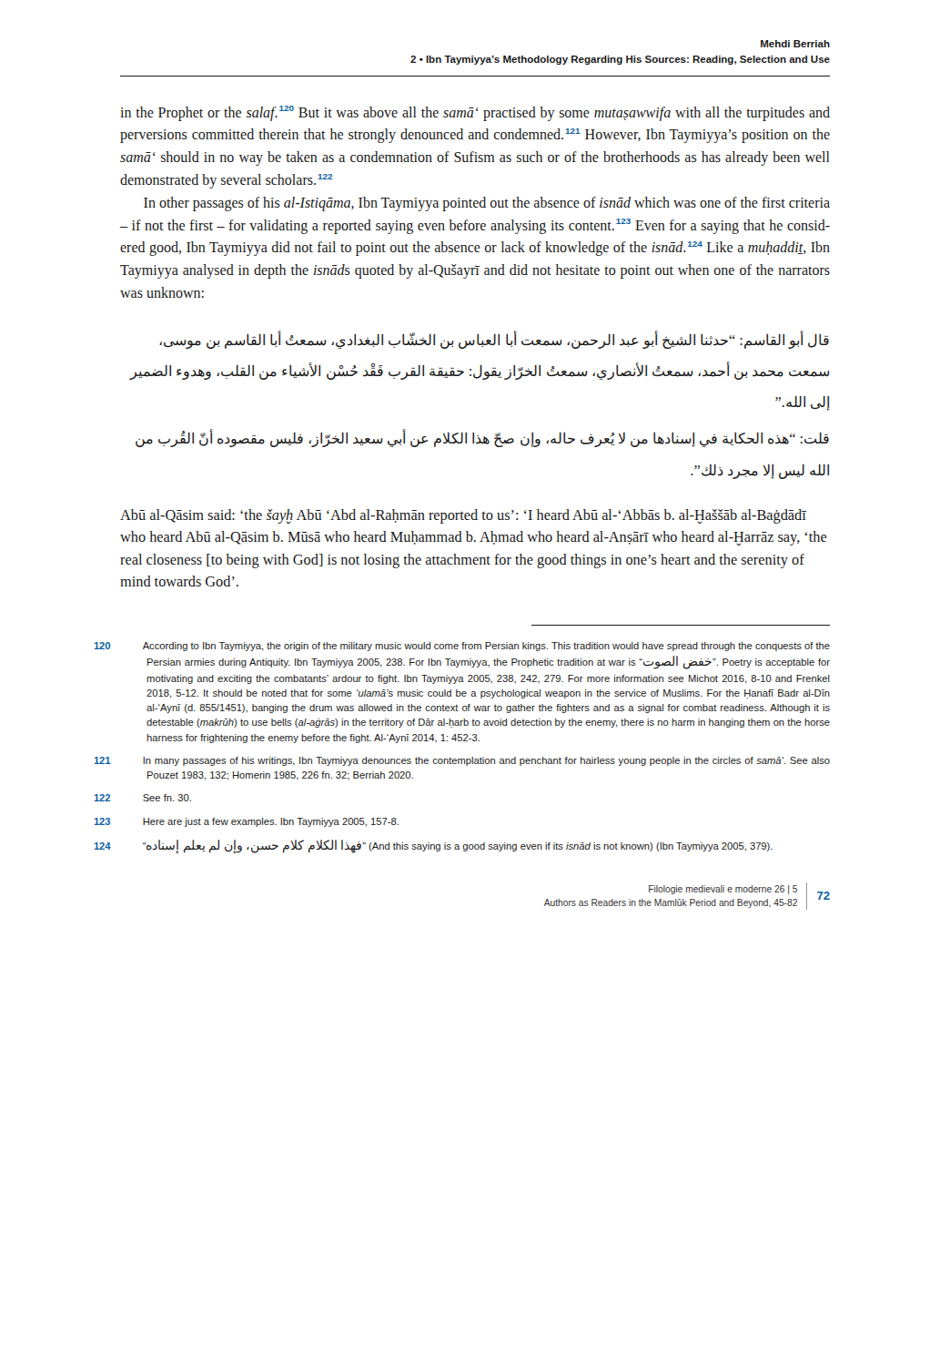Mehdi Berriah
2 • Ibn Taymiyya’s Methodology Regarding His Sources: Reading, Selection and Use
in the Prophet or the salaf.120 But it was above all the samā‘ practised by some mutaṣawwifa with all the turpitudes and perversions committed therein that he strongly denounced and condemned.121 However, Ibn Taymiyya’s position on the samā‘ should in no way be taken as a condemnation of Sufism as such or of the brotherhoods as has already been well demonstrated by several scholars.122
In other passages of his al-Istiqāma, Ibn Taymiyya pointed out the absence of isnād which was one of the first criteria – if not the first – for validating a reported saying even before analysing its content.123 Even for a saying that he considered good, Ibn Taymiyya did not fail to point out the absence or lack of knowledge of the isnād.124 Like a muḥaddiṯ, Ibn Taymiyya analysed in depth the isnāds quoted by al-Qušayrī and did not hesitate to point out when one of the narrators was unknown:
قال أبو القاسم: “حدثنا الشيخ أبو عبد الرحمن، سمعت أبا العباس بن الخشّاب البغدادي، سمعتُ أبا القاسم بن موسى، سمعت محمد بن أحمد، سمعتُ الأنصاري، سمعتُ الخرّاز يقول: حقيقة القرب فَقْد حُسْن الأشياء من القلب، وهدوء الضمير إلى الله.”
قلت: “هذه الحكاية في إسنادها من لا يُعرف حاله، وإن صحّ هذا الكلام عن أبي سعيد الخرّاز، فليس مقصوده أنّ القُرب من الله ليس إلا مجرد ذلك”.
Abū al-Qāsim said: ‘the šayḫ Abū ‘Abd al-Raḥmān reported to us’: ‘I heard Abū al-‘Abbās b. al-Ḫaššāb al-Baġdādī who heard Abū al-Qāsim b. Mūsā who heard Muḥammad b. Aḥmad who heard al-Anṣārī who heard al-Ḫarrāz say, ‘the real closeness [to being with God] is not losing the attachment for the good things in one’s heart and the serenity of mind towards God’.
120 According to Ibn Taymiyya, the origin of the military music would come from Persian kings. This tradition would have spread through the conquests of the Persian armies during Antiquity. Ibn Taymiyya 2005, 238. For Ibn Taymiyya, the Prophetic tradition at war is “خفض الصوت”. Poetry is acceptable for motivating and exciting the combatants’ ardour to fight. Ibn Taymiyya 2005, 238, 242, 279. For more information see Michot 2016, 8-10 and Frenkel 2018, 5-12. It should be noted that for some ‘ulamā’s music could be a psychological weapon in the service of Muslims. For the Ḥanafī Badr al-Dīn al-‘Aynī (d. 855/1451), banging the drum was allowed in the context of war to gather the fighters and as a signal for combat readiness. Although it is detestable (makrūh) to use bells (al-aġrās) in the territory of Dār al-ḥarb to avoid detection by the enemy, there is no harm in hanging them on the horse harness for frightening the enemy before the fight. Al-‘Aynī 2014, 1: 452-3.
121 In many passages of his writings, Ibn Taymiyya denounces the contemplation and penchant for hairless young people in the circles of samā‘. See also Pouzet 1983, 132; Homerin 1985, 226 fn. 32; Berriah 2020.
122 See fn. 30.
123 Here are just a few examples. Ibn Taymiyya 2005, 157-8.
124“فهذا الكلام كلام حسن، وإن لم يعلم إسناده” (And this saying is a good saying even if its isnād is not known) (Ibn Taymiyya 2005, 379).
Filologie medievali e moderne 26 | 5
Authors as Readers in the Mamlūk Period and Beyond, 45-82
72